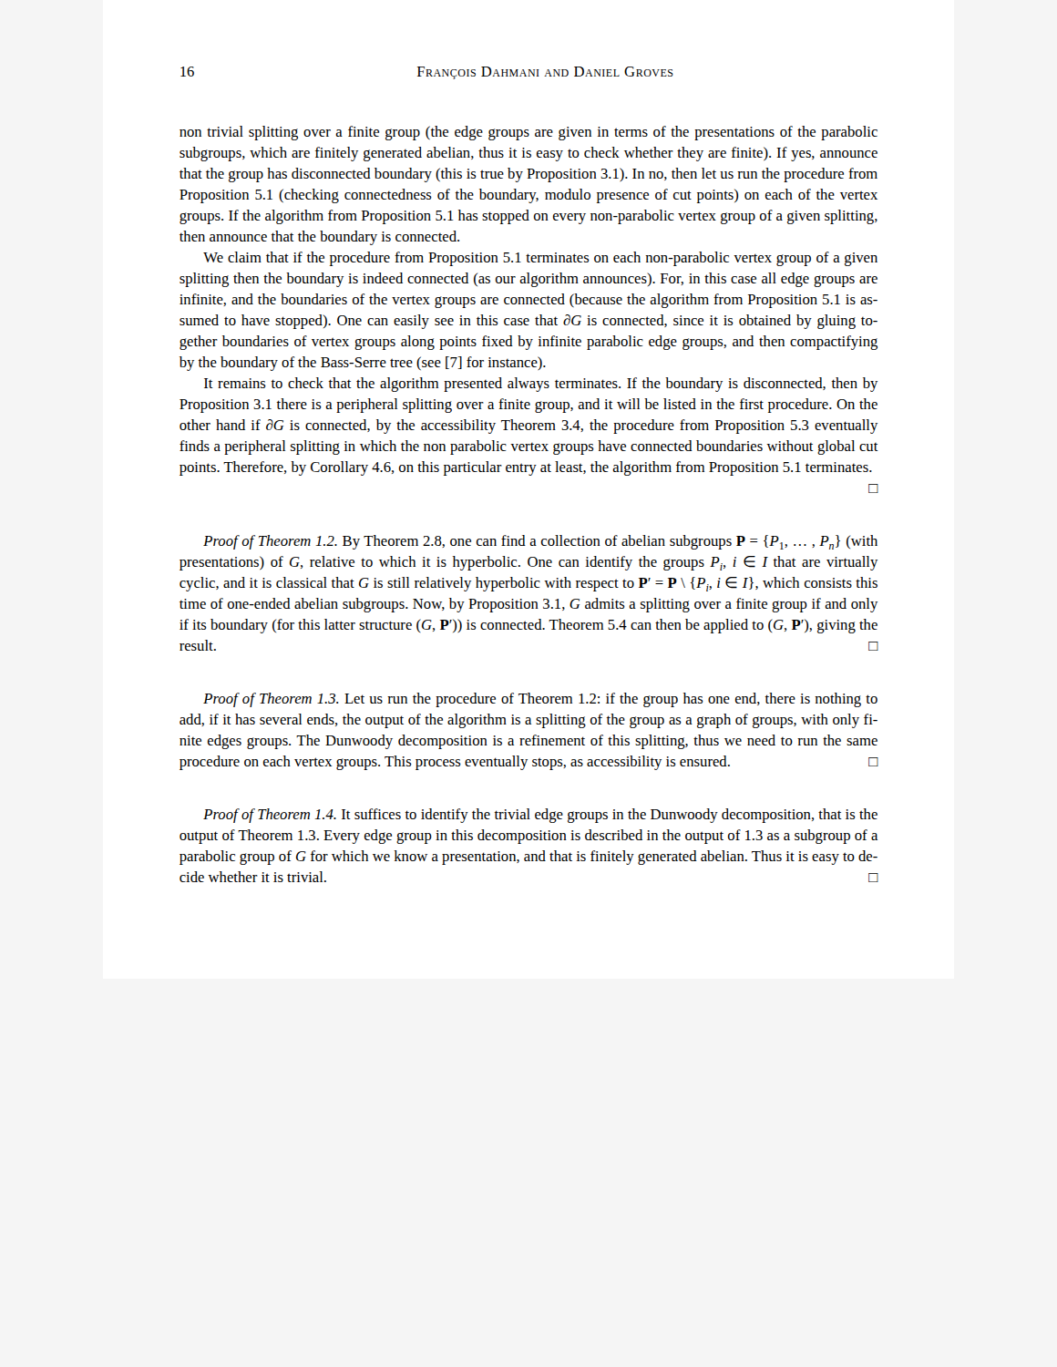16 François Dahmani and Daniel Groves
non trivial splitting over a finite group (the edge groups are given in terms of the presentations of the parabolic subgroups, which are finitely generated abelian, thus it is easy to check whether they are finite). If yes, announce that the group has disconnected boundary (this is true by Proposition 3.1). In no, then let us run the procedure from Proposition 5.1 (checking connectedness of the boundary, modulo presence of cut points) on each of the vertex groups. If the algorithm from Proposition 5.1 has stopped on every non-parabolic vertex group of a given splitting, then announce that the boundary is connected.
We claim that if the procedure from Proposition 5.1 terminates on each non-parabolic vertex group of a given splitting then the boundary is indeed connected (as our algorithm announces). For, in this case all edge groups are infinite, and the boundaries of the vertex groups are connected (because the algorithm from Proposition 5.1 is assumed to have stopped). One can easily see in this case that ∂G is connected, since it is obtained by gluing together boundaries of vertex groups along points fixed by infinite parabolic edge groups, and then compactifying by the boundary of the Bass-Serre tree (see [7] for instance).
It remains to check that the algorithm presented always terminates. If the boundary is disconnected, then by Proposition 3.1 there is a peripheral splitting over a finite group, and it will be listed in the first procedure. On the other hand if ∂G is connected, by the accessibility Theorem 3.4, the procedure from Proposition 5.3 eventually finds a peripheral splitting in which the non parabolic vertex groups have connected boundaries without global cut points. Therefore, by Corollary 4.6, on this particular entry at least, the algorithm from Proposition 5.1 terminates.
Proof of Theorem 1.2. By Theorem 2.8, one can find a collection of abelian subgroups P = {P1, … , Pn} (with presentations) of G, relative to which it is hyperbolic. One can identify the groups Pi, i ∈ I that are virtually cyclic, and it is classical that G is still relatively hyperbolic with respect to P′ = P \ {Pi, i ∈ I}, which consists this time of one-ended abelian subgroups. Now, by Proposition 3.1, G admits a splitting over a finite group if and only if its boundary (for this latter structure (G, P′)) is connected. Theorem 5.4 can then be applied to (G, P′), giving the result.
Proof of Theorem 1.3. Let us run the procedure of Theorem 1.2: if the group has one end, there is nothing to add, if it has several ends, the output of the algorithm is a splitting of the group as a graph of groups, with only finite edges groups. The Dunwoody decomposition is a refinement of this splitting, thus we need to run the same procedure on each vertex groups. This process eventually stops, as accessibility is ensured.
Proof of Theorem 1.4. It suffices to identify the trivial edge groups in the Dunwoody decomposition, that is the output of Theorem 1.3. Every edge group in this decomposition is described in the output of 1.3 as a subgroup of a parabolic group of G for which we know a presentation, and that is finitely generated abelian. Thus it is easy to decide whether it is trivial.